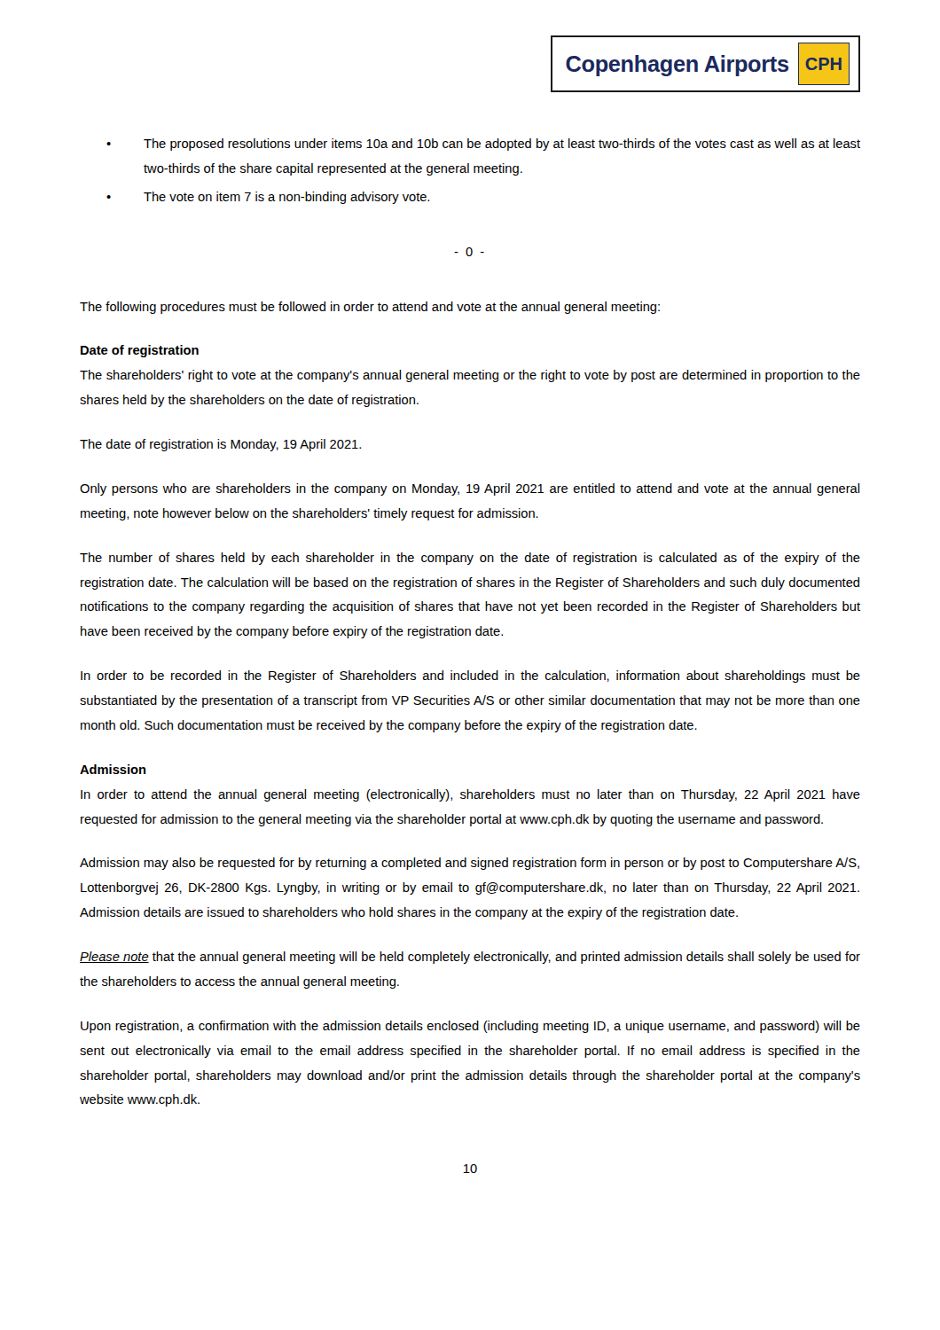Copenhagen Airports CPH
The proposed resolutions under items 10a and 10b can be adopted by at least two-thirds of the votes cast as well as at least two-thirds of the share capital represented at the general meeting.
The vote on item 7 is a non-binding advisory vote.
- 0 -
The following procedures must be followed in order to attend and vote at the annual general meeting:
Date of registration
The shareholders' right to vote at the company's annual general meeting or the right to vote by post are determined in proportion to the shares held by the shareholders on the date of registration.
The date of registration is Monday, 19 April 2021.
Only persons who are shareholders in the company on Monday, 19 April 2021 are entitled to attend and vote at the annual general meeting, note however below on the shareholders' timely request for admission.
The number of shares held by each shareholder in the company on the date of registration is calculated as of the expiry of the registration date. The calculation will be based on the registration of shares in the Register of Shareholders and such duly documented notifications to the company regarding the acquisition of shares that have not yet been recorded in the Register of Shareholders but have been received by the company before expiry of the registration date.
In order to be recorded in the Register of Shareholders and included in the calculation, information about shareholdings must be substantiated by the presentation of a transcript from VP Securities A/S or other similar documentation that may not be more than one month old. Such documentation must be received by the company before the expiry of the registration date.
Admission
In order to attend the annual general meeting (electronically), shareholders must no later than on Thursday, 22 April 2021 have requested for admission to the general meeting via the shareholder portal at www.cph.dk by quoting the username and password.
Admission may also be requested for by returning a completed and signed registration form in person or by post to Computershare A/S, Lottenborgvej 26, DK-2800 Kgs. Lyngby, in writing or by email to gf@computershare.dk, no later than on Thursday, 22 April 2021. Admission details are issued to shareholders who hold shares in the company at the expiry of the registration date.
Please note that the annual general meeting will be held completely electronically, and printed admission details shall solely be used for the shareholders to access the annual general meeting.
Upon registration, a confirmation with the admission details enclosed (including meeting ID, a unique username, and password) will be sent out electronically via email to the email address specified in the shareholder portal. If no email address is specified in the shareholder portal, shareholders may download and/or print the admission details through the shareholder portal at the company's website www.cph.dk.
10